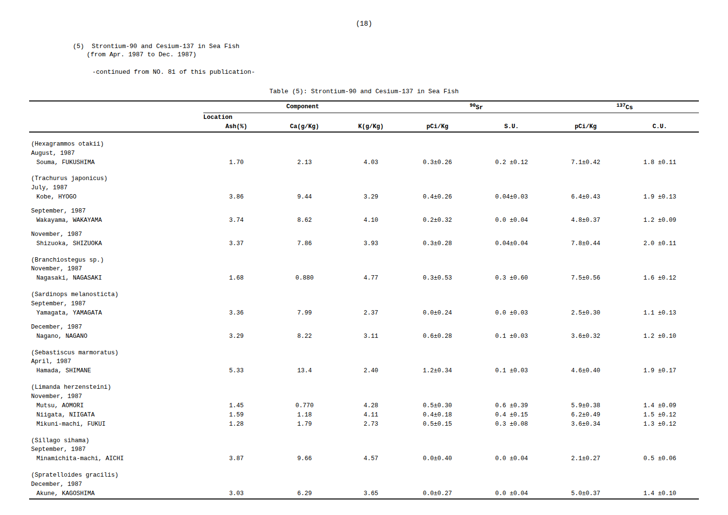(18)
(5) Strontium-90 and Cesium-137 in Sea Fish
(from Apr. 1987 to Dec. 1987)
-continued from NO. 81 of this publication-
Table (5): Strontium-90 and Cesium-137 in Sea Fish
| | Component | 90 Sr | 137 Cs |
| --- | --- | --- | --- |
| Location | | | | | | |
| | Ash(%) | Ca(g/Kg) | K(g/Kg) | pCi/Kg | S.U. | pCi/Kg | C.U. |
| (Hexagrammos otakii) | | | | | | | |
| August, 1987 | | | | | | | |
| Souma, FUKUSHIMA | 1.70 | 2.13 | 4.03 | 0.3±0.26 | 0.2 ±0.12 | 7.1±0.42 | 1.8 ±0.11 |
| (Trachurus japonicus) | | | | | | | |
| July, 1987 | | | | | | | |
| Kobe, HYOGO | 3.86 | 9.44 | 3.29 | 0.4±0.26 | 0.04±0.03 | 6.4±0.43 | 1.9 ±0.13 |
| September, 1987 | | | | | | | |
| Wakayama, WAKAYAMA | 3.74 | 8.62 | 4.10 | 0.2±0.32 | 0.0 ±0.04 | 4.8±0.37 | 1.2 ±0.09 |
| November, 1987 | | | | | | | |
| Shizuoka, SHIZUOKA | 3.37 | 7.86 | 3.93 | 0.3±0.28 | 0.04±0.04 | 7.8±0.44 | 2.0 ±0.11 |
| (Branchiostegus sp.) | | | | | | | |
| November, 1987 | | | | | | | |
| Nagasaki, NAGASAKI | 1.68 | 0.880 | 4.77 | 0.3±0.53 | 0.3 ±0.60 | 7.5±0.56 | 1.6 ±0.12 |
| (Sardinops melanosticta) | | | | | | | |
| September, 1987 | | | | | | | |
| Yamagata, YAMAGATA | 3.36 | 7.99 | 2.37 | 0.0±0.24 | 0.0 ±0.03 | 2.5±0.30 | 1.1 ±0.13 |
| December, 1987 | | | | | | | |
| Nagano, NAGANO | 3.29 | 8.22 | 3.11 | 0.6±0.28 | 0.1 ±0.03 | 3.6±0.32 | 1.2 ±0.10 |
| (Sebastiscus marmoratus) | | | | | | | |
| April, 1987 | | | | | | | |
| Hamada, SHIMANE | 5.33 | 13.4 | 2.40 | 1.2±0.34 | 0.1 ±0.03 | 4.6±0.40 | 1.9 ±0.17 |
| (Limanda herzensteini) | | | | | | | |
| November, 1987 | | | | | | | |
| Mutsu, AOMORI | 1.45 | 0.770 | 4.28 | 0.5±0.30 | 0.6 ±0.39 | 5.9±0.38 | 1.4 ±0.09 |
| Niigata, NIIGATA | 1.59 | 1.18 | 4.11 | 0.4±0.18 | 0.4 ±0.15 | 6.2±0.49 | 1.5 ±0.12 |
| Mikuni-machi, FUKUI | 1.28 | 1.79 | 2.73 | 0.5±0.15 | 0.3 ±0.08 | 3.6±0.34 | 1.3 ±0.12 |
| (Sillago sihama) | | | | | | | |
| September, 1987 | | | | | | | |
| Minamichita-machi, AICHI | 3.87 | 9.66 | 4.57 | 0.0±0.40 | 0.0 ±0.04 | 2.1±0.27 | 0.5 ±0.06 |
| (Spratelloides gracilis) | | | | | | | |
| December, 1987 | | | | | | | |
| Akune, KAGOSHIMA | 3.03 | 6.29 | 3.65 | 0.0±0.27 | 0.0 ±0.04 | 5.0±0.37 | 1.4 ±0.10 |